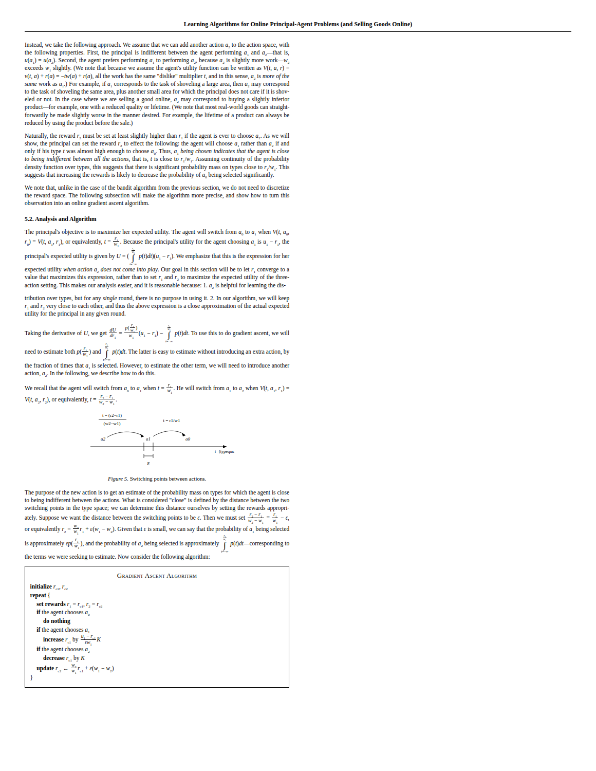Learning Algorithms for Online Principal-Agent Problems (and Selling Goods Online)
Instead, we take the following approach. We assume that we can add another action a2 to the action space, with the following properties. First, the principal is indifferent between the agent performing a1 and a2—that is, u(a1) = u(a2). Second, the agent prefers performing a1 to performing a2, because a2 is slightly more work—w2 exceeds w1 slightly. (We note that because we assume the agent's utility function can be written as V(t, a, r) = v(t, a) + r(a) = −tw(a) + r(a), all the work has the same "dislike" multiplier t, and in this sense, a2 is more of the same work as a1.) For example, if a1 corresponds to the task of shoveling a large area, then a2 may correspond to the task of shoveling the same area, plus another small area for which the principal does not care if it is shoveled or not. In the case where we are selling a good online, a2 may correspond to buying a slightly inferior product—for example, one with a reduced quality or lifetime. (We note that most real-world goods can straightforwardly be made slightly worse in the manner desired. For example, the lifetime of a product can always be reduced by using the product before the sale.)
Naturally, the reward r2 must be set at least slightly higher than r1 if the agent is ever to choose a2. As we will show, the principal can set the reward r2 to effect the following: the agent will choose a1 rather than a2 if and only if his type t was almost high enough to choose a0. Thus, a1 being chosen indicates that the agent is close to being indifferent between all the actions, that is, t is close to r1/w1. Assuming continuity of the probability density function over types, this suggests that there is significant probability mass on types close to r1/w1. This suggests that increasing the rewards is likely to decrease the probability of a0 being selected significantly.
We note that, unlike in the case of the bandit algorithm from the previous section, we do not need to discretize the reward space. The following subsection will make the algorithm more precise, and show how to turn this observation into an online gradient ascent algorithm.
5.2. Analysis and Algorithm
The principal's objective is to maximize her expected utility. The agent will switch from a0 to a1 when V(t, a0, r0) = V(t, a1, r1), or equivalently, t = r1 w1. Because the principal's utility for the agent choosing a1 is u1 − r1, the principal's expected utility is given by U = (r1 w1∫t=−∞ p(t)dt)(u1 − r1). We emphasize that this is the expression for her expected utility when action a2 does not come into play. Our goal in this section will be to let r1 converge to a value that maximizes this expression, rather than to set r1 and r2 to maximize the expected utility of the three-action setting. This makes our analysis easier, and it is reasonable because: 1. a2 is helpful for learning the dis-
tribution over types, but for any single round, there is no purpose in using it. 2. In our algorithm, we will keep r1 and r2 very close to each other, and thus the above expression is a close approximation of the actual expected utility for the principal in any given round.
Taking the derivative of U, we get dU dr1 = p(r1 w1) w1(u1 − r1) − r1 w1∫t=−∞ p(t)dt. To use this to do gradient ascent, we will need to estimate both p(r1 w1) and r1 w1∫t=−∞ p(t)dt. The latter is easy to estimate without introducing an extra action, by the fraction of times that a1 is selected. However, to estimate the other term, we will need to introduce another action, a2. In the following, we describe how to do this.
We recall that the agent will switch from a0 to a1 when t = r1 w1. He will switch from a1 to a2 when V(t, a1, r1) = V(t, a2, r2), or equivalently, t = r2 − r1 w2 − w1.
t = (r2−r1) (w2−w1) t = r1/w1 a2 a1 a0 ε t (typespace)
Figure 5. Switching points between actions.
The purpose of the new action is to get an estimate of the probability mass on types for which the agent is close to being indifferent between the actions. What is considered "close" is defined by the distance between the two switching points in the type space; we can determine this distance ourselves by setting the rewards appropriately. Suppose we want the distance between the switching points to be ε. Then we must set r2 − r1 w2 − w1 = r1 w1 − ε, or equivalently r2 = w2 w1 r1 + ε(w1 − w2). Given that ε is small, we can say that the probability of a1 being selected is approximately εp(r1 w1), and the probability of a2 being selected is approximately r1 w1∫t=−∞ p(t)dt—corresponding to the terms we were seeking to estimate. Now consider the following algorithm:
Gradient Ascent Algorithm
initialize rc1, rc2
repeat {
set rewards r1 = rc1, r2 = rc2
if the agent chooses a0
do nothing
if the agent chooses a1
increase rc1 by u1 − rc1 εw1 K
if the agent chooses a2
decrease rc1 by K
update rc2 ← w2 w1 rc1 + ε(w1 − w2)
}